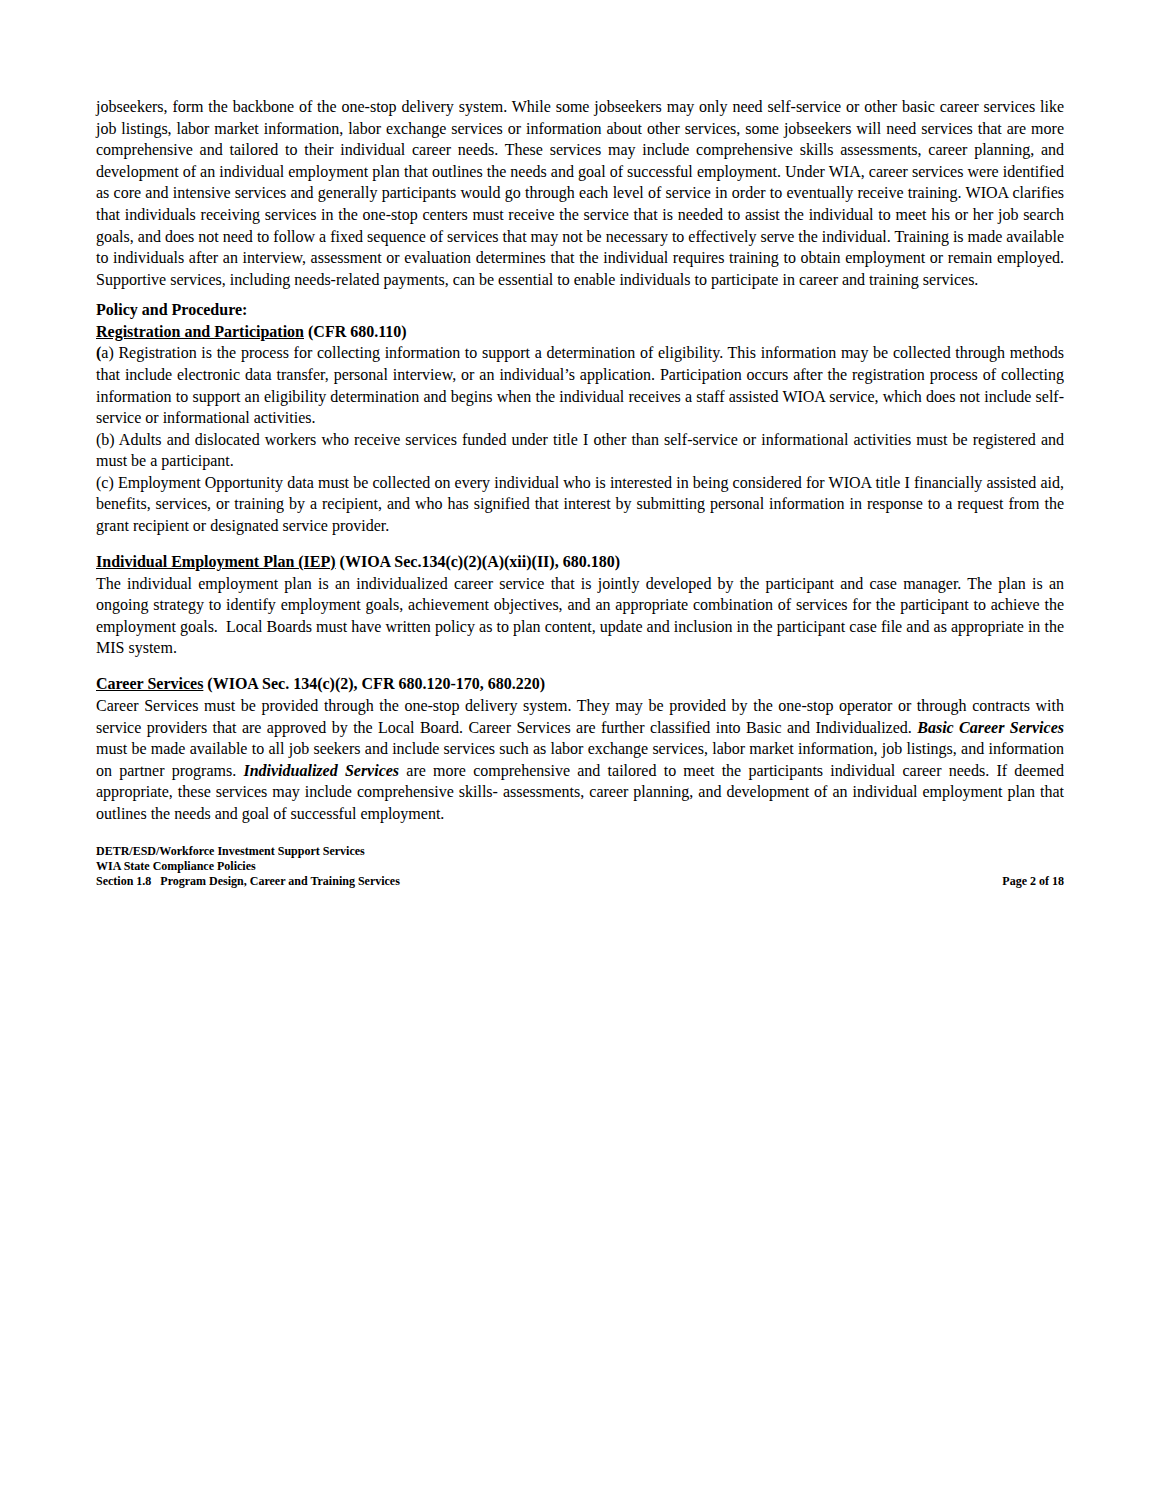jobseekers, form the backbone of the one-stop delivery system. While some jobseekers may only need self-service or other basic career services like job listings, labor market information, labor exchange services or information about other services, some jobseekers will need services that are more comprehensive and tailored to their individual career needs. These services may include comprehensive skills assessments, career planning, and development of an individual employment plan that outlines the needs and goal of successful employment. Under WIA, career services were identified as core and intensive services and generally participants would go through each level of service in order to eventually receive training. WIOA clarifies that individuals receiving services in the one-stop centers must receive the service that is needed to assist the individual to meet his or her job search goals, and does not need to follow a fixed sequence of services that may not be necessary to effectively serve the individual. Training is made available to individuals after an interview, assessment or evaluation determines that the individual requires training to obtain employment or remain employed. Supportive services, including needs-related payments, can be essential to enable individuals to participate in career and training services.
Policy and Procedure:
Registration and Participation (CFR 680.110)
(a) Registration is the process for collecting information to support a determination of eligibility. This information may be collected through methods that include electronic data transfer, personal interview, or an individual’s application. Participation occurs after the registration process of collecting information to support an eligibility determination and begins when the individual receives a staff assisted WIOA service, which does not include self-service or informational activities.
(b) Adults and dislocated workers who receive services funded under title I other than self-service or informational activities must be registered and must be a participant.
(c) Employment Opportunity data must be collected on every individual who is interested in being considered for WIOA title I financially assisted aid, benefits, services, or training by a recipient, and who has signified that interest by submitting personal information in response to a request from the grant recipient or designated service provider.
Individual Employment Plan (IEP) (WIOA Sec.134(c)(2)(A)(xii)(II), 680.180)
The individual employment plan is an individualized career service that is jointly developed by the participant and case manager. The plan is an ongoing strategy to identify employment goals, achievement objectives, and an appropriate combination of services for the participant to achieve the employment goals. Local Boards must have written policy as to plan content, update and inclusion in the participant case file and as appropriate in the MIS system.
Career Services (WIOA Sec. 134(c)(2), CFR 680.120-170, 680.220)
Career Services must be provided through the one-stop delivery system. They may be provided by the one-stop operator or through contracts with service providers that are approved by the Local Board. Career Services are further classified into Basic and Individualized. Basic Career Services must be made available to all job seekers and include services such as labor exchange services, labor market information, job listings, and information on partner programs. Individualized Services are more comprehensive and tailored to meet the participants individual career needs. If deemed appropriate, these services may include comprehensive skills- assessments, career planning, and development of an individual employment plan that outlines the needs and goal of successful employment.
DETR/ESD/Workforce Investment Support Services
WIA State Compliance Policies
Section 1.8 Program Design, Career and Training Services Page 2 of 18